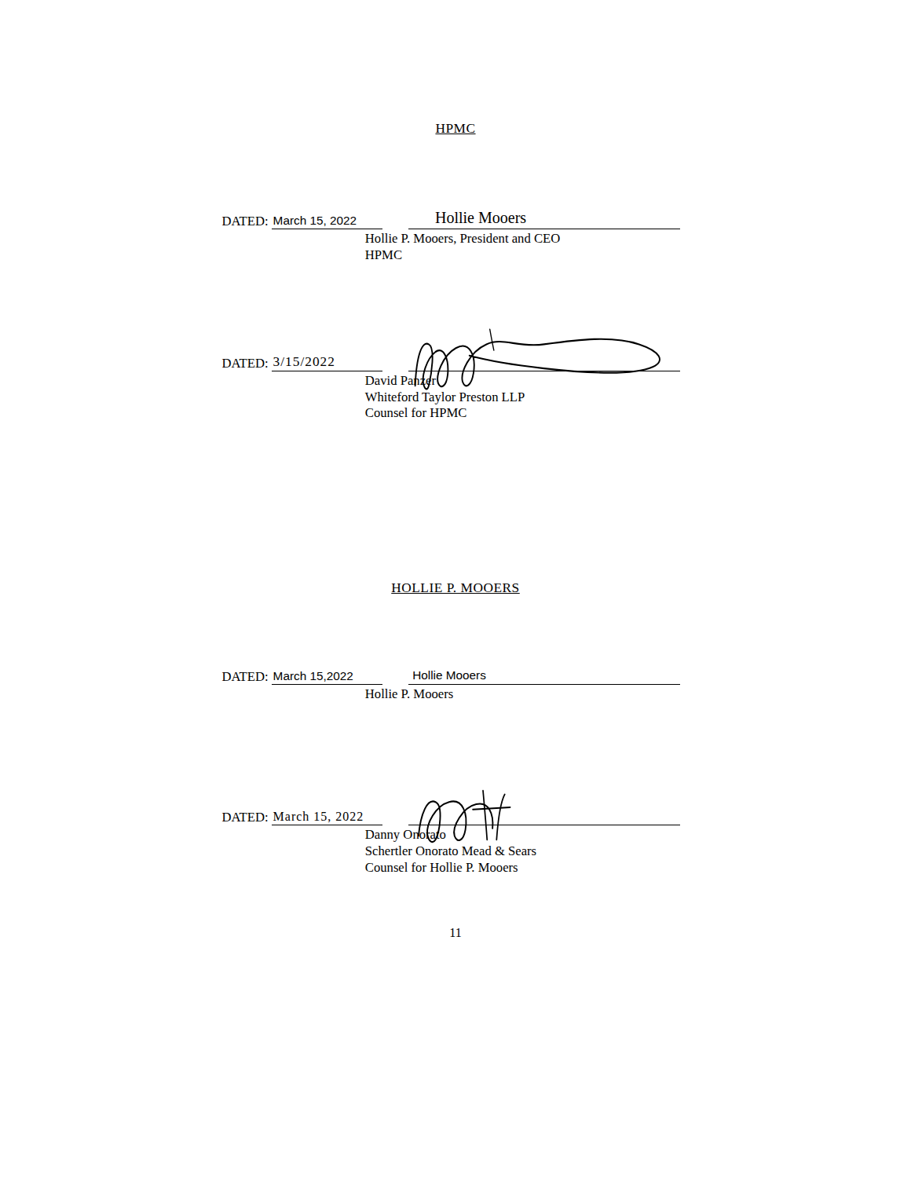HPMC
DATED: March 15, 2022 Hollie Mooers
Hollie P. Mooers, President and CEO
HPMC
DATED: 3/15/2022
David Panzer
Whiteford Taylor Preston LLP
Counsel for HPMC
HOLLIE P. MOOERS
DATED: March 15,2022 Hollie Mooers
Hollie P. Mooers
DATED: March 15, 2022
Danny Onorato
Schertler Onorato Mead & Sears
Counsel for Hollie P. Mooers
11